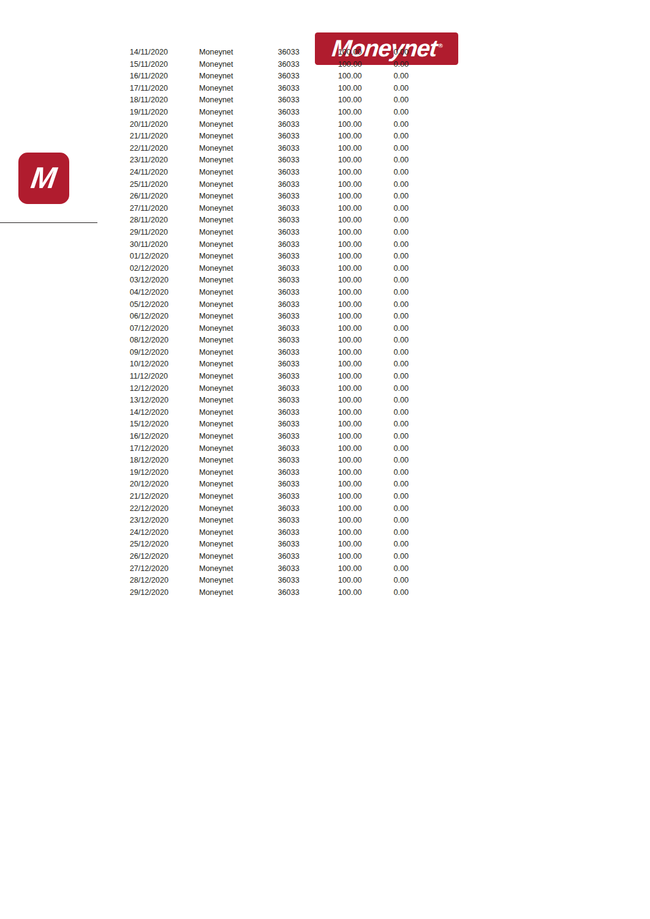Moneynet®
M
| 14/11/2020 | Moneynet | 36033 | 100.00 | 0.00 |
| 15/11/2020 | Moneynet | 36033 | 100.00 | 0.00 |
| 16/11/2020 | Moneynet | 36033 | 100.00 | 0.00 |
| 17/11/2020 | Moneynet | 36033 | 100.00 | 0.00 |
| 18/11/2020 | Moneynet | 36033 | 100.00 | 0.00 |
| 19/11/2020 | Moneynet | 36033 | 100.00 | 0.00 |
| 20/11/2020 | Moneynet | 36033 | 100.00 | 0.00 |
| 21/11/2020 | Moneynet | 36033 | 100.00 | 0.00 |
| 22/11/2020 | Moneynet | 36033 | 100.00 | 0.00 |
| 23/11/2020 | Moneynet | 36033 | 100.00 | 0.00 |
| 24/11/2020 | Moneynet | 36033 | 100.00 | 0.00 |
| 25/11/2020 | Moneynet | 36033 | 100.00 | 0.00 |
| 26/11/2020 | Moneynet | 36033 | 100.00 | 0.00 |
| 27/11/2020 | Moneynet | 36033 | 100.00 | 0.00 |
| 28/11/2020 | Moneynet | 36033 | 100.00 | 0.00 |
| 29/11/2020 | Moneynet | 36033 | 100.00 | 0.00 |
| 30/11/2020 | Moneynet | 36033 | 100.00 | 0.00 |
| 01/12/2020 | Moneynet | 36033 | 100.00 | 0.00 |
| 02/12/2020 | Moneynet | 36033 | 100.00 | 0.00 |
| 03/12/2020 | Moneynet | 36033 | 100.00 | 0.00 |
| 04/12/2020 | Moneynet | 36033 | 100.00 | 0.00 |
| 05/12/2020 | Moneynet | 36033 | 100.00 | 0.00 |
| 06/12/2020 | Moneynet | 36033 | 100.00 | 0.00 |
| 07/12/2020 | Moneynet | 36033 | 100.00 | 0.00 |
| 08/12/2020 | Moneynet | 36033 | 100.00 | 0.00 |
| 09/12/2020 | Moneynet | 36033 | 100.00 | 0.00 |
| 10/12/2020 | Moneynet | 36033 | 100.00 | 0.00 |
| 11/12/2020 | Moneynet | 36033 | 100.00 | 0.00 |
| 12/12/2020 | Moneynet | 36033 | 100.00 | 0.00 |
| 13/12/2020 | Moneynet | 36033 | 100.00 | 0.00 |
| 14/12/2020 | Moneynet | 36033 | 100.00 | 0.00 |
| 15/12/2020 | Moneynet | 36033 | 100.00 | 0.00 |
| 16/12/2020 | Moneynet | 36033 | 100.00 | 0.00 |
| 17/12/2020 | Moneynet | 36033 | 100.00 | 0.00 |
| 18/12/2020 | Moneynet | 36033 | 100.00 | 0.00 |
| 19/12/2020 | Moneynet | 36033 | 100.00 | 0.00 |
| 20/12/2020 | Moneynet | 36033 | 100.00 | 0.00 |
| 21/12/2020 | Moneynet | 36033 | 100.00 | 0.00 |
| 22/12/2020 | Moneynet | 36033 | 100.00 | 0.00 |
| 23/12/2020 | Moneynet | 36033 | 100.00 | 0.00 |
| 24/12/2020 | Moneynet | 36033 | 100.00 | 0.00 |
| 25/12/2020 | Moneynet | 36033 | 100.00 | 0.00 |
| 26/12/2020 | Moneynet | 36033 | 100.00 | 0.00 |
| 27/12/2020 | Moneynet | 36033 | 100.00 | 0.00 |
| 28/12/2020 | Moneynet | 36033 | 100.00 | 0.00 |
| 29/12/2020 | Moneynet | 36033 | 100.00 | 0.00 |